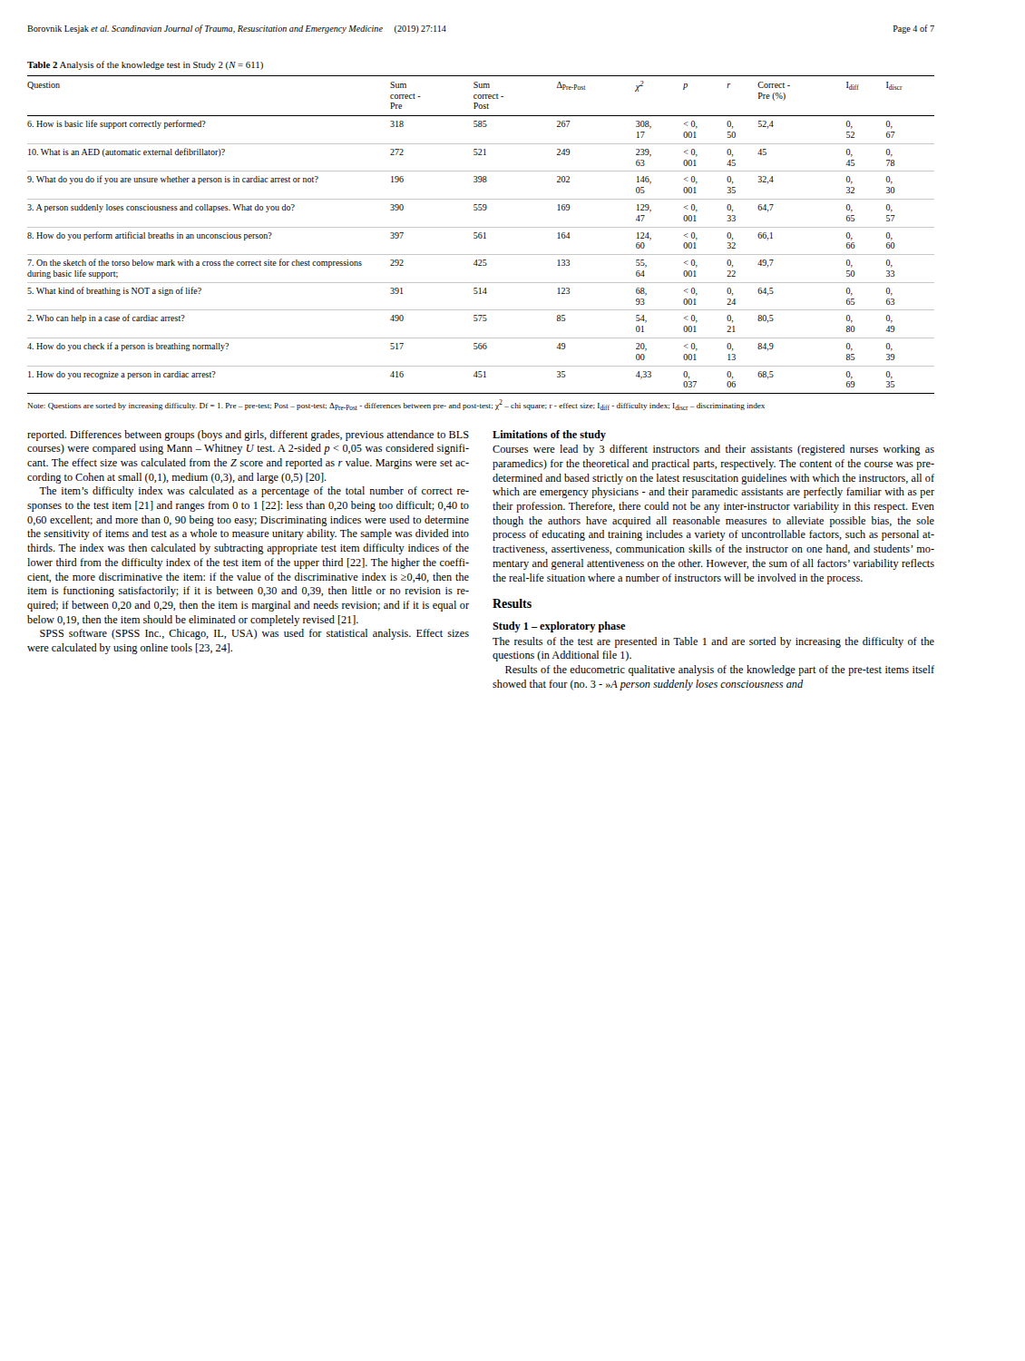Borovnik Lesjak et al. Scandinavian Journal of Trauma, Resuscitation and Emergency Medicine (2019) 27:114
Page 4 of 7
Table 2 Analysis of the knowledge test in Study 2 (N = 611)
| Question | Sum correct - Pre | Sum correct - Post | Δ Pre-Post | χ 2 | p | r | Correct - Pre (%) | I diff | I discr |
| --- | --- | --- | --- | --- | --- | --- | --- | --- | --- |
| 6. How is basic life support correctly performed? | 318 | 585 | 267 | 308, 17 | < 0, 001 | 0, 50 | 52,4 | 0, 52 | 0, 67 |
| 10. What is an AED (automatic external defibrillator)? | 272 | 521 | 249 | 239, 63 | < 0, 001 | 0, 45 | 45 | 0, 45 | 0, 78 |
| 9. What do you do if you are unsure whether a person is in cardiac arrest or not? | 196 | 398 | 202 | 146, 05 | < 0, 001 | 0, 35 | 32,4 | 0, 32 | 0, 30 |
| 3. A person suddenly loses consciousness and collapses. What do you do? | 390 | 559 | 169 | 129, 47 | < 0, 001 | 0, 33 | 64,7 | 0, 65 | 0, 57 |
| 8. How do you perform artificial breaths in an unconscious person? | 397 | 561 | 164 | 124, 60 | < 0, 001 | 0, 32 | 66,1 | 0, 66 | 0, 60 |
| 7. On the sketch of the torso below mark with a cross the correct site for chest compressions during basic life support; | 292 | 425 | 133 | 55, 64 | < 0, 001 | 0, 22 | 49,7 | 0, 50 | 0, 33 |
| 5. What kind of breathing is NOT a sign of life? | 391 | 514 | 123 | 68, 93 | < 0, 001 | 0, 24 | 64,5 | 0, 65 | 0, 63 |
| 2. Who can help in a case of cardiac arrest? | 490 | 575 | 85 | 54, 01 | < 0, 001 | 0, 21 | 80,5 | 0, 80 | 0, 49 |
| 4. How do you check if a person is breathing normally? | 517 | 566 | 49 | 20, 00 | < 0, 001 | 0, 13 | 84,9 | 0, 85 | 0, 39 |
| 1. How do you recognize a person in cardiac arrest? | 416 | 451 | 35 | 4,33 | 0, 037 | 0, 06 | 68,5 | 0, 69 | 0, 35 |
Note: Questions are sorted by increasing difficulty. Df = 1. Pre – pre-test; Post – post-test; ΔPre-Post - differences between pre- and post-test; χ2 – chi square; r - effect size; Idiff - difficulty index; Idiscr – discriminating index
reported. Differences between groups (boys and girls, different grades, previous attendance to BLS courses) were compared using Mann – Whitney U test. A 2-sided p < 0,05 was considered significant. The effect size was calculated from the Z score and reported as r value. Margins were set according to Cohen at small (0,1), medium (0,3), and large (0,5) [20].
The item’s difficulty index was calculated as a percentage of the total number of correct responses to the test item [21] and ranges from 0 to 1 [22]: less than 0,20 being too difficult; 0,40 to 0,60 excellent; and more than 0, 90 being too easy; Discriminating indices were used to determine the sensitivity of items and test as a whole to measure unitary ability. The sample was divided into thirds. The index was then calculated by subtracting appropriate test item difficulty indices of the lower third from the difficulty index of the test item of the upper third [22]. The higher the coefficient, the more discriminative the item: if the value of the discriminative index is ≥0,40, then the item is functioning satisfactorily; if it is between 0,30 and 0,39, then little or no revision is required; if between 0,20 and 0,29, then the item is marginal and needs revision; and if it is equal or below 0,19, then the item should be eliminated or completely revised [21].
SPSS software (SPSS Inc., Chicago, IL, USA) was used for statistical analysis. Effect sizes were calculated by using online tools [23, 24].
Limitations of the study
Courses were lead by 3 different instructors and their assistants (registered nurses working as paramedics) for the theoretical and practical parts, respectively. The content of the course was predetermined and based strictly on the latest resuscitation guidelines with which the instructors, all of which are emergency physicians - and their paramedic assistants are perfectly familiar with as per their profession. Therefore, there could not be any inter-instructor variability in this respect. Even though the authors have acquired all reasonable measures to alleviate possible bias, the sole process of educating and training includes a variety of uncontrollable factors, such as personal attractiveness, assertiveness, communication skills of the instructor on one hand, and students’ momentary and general attentiveness on the other. However, the sum of all factors’ variability reflects the real-life situation where a number of instructors will be involved in the process.
Results
Study 1 – exploratory phase
The results of the test are presented in Table 1 and are sorted by increasing the difficulty of the questions (in Additional file 1).
Results of the educometric qualitative analysis of the knowledge part of the pre-test items itself showed that four (no. 3 - »A person suddenly loses consciousness and